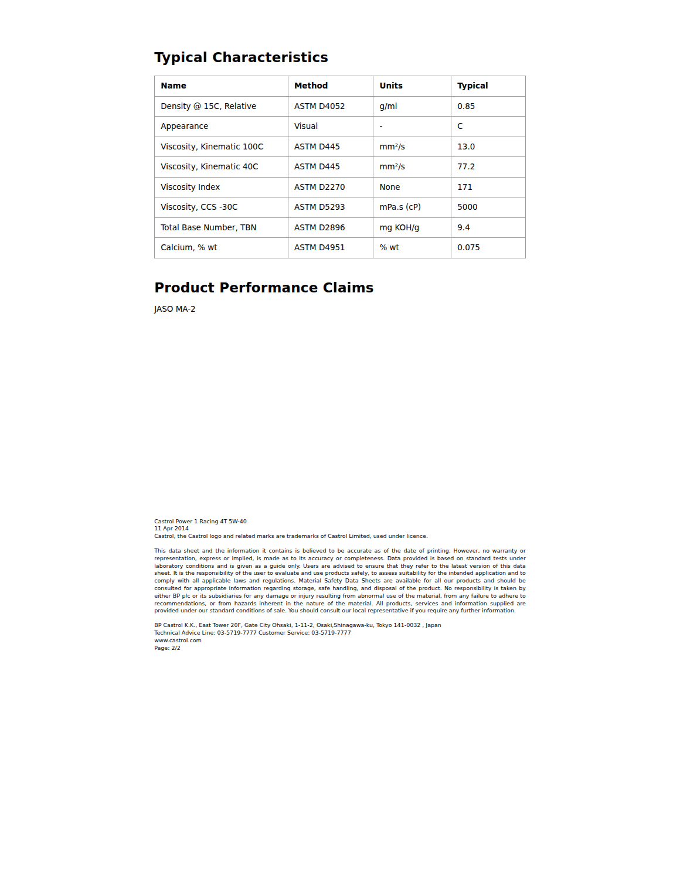Typical Characteristics
| Name | Method | Units | Typical |
| --- | --- | --- | --- |
| Density @ 15C, Relative | ASTM D4052 | g/ml | 0.85 |
| Appearance | Visual | - | C |
| Viscosity, Kinematic 100C | ASTM D445 | mm²/s | 13.0 |
| Viscosity, Kinematic 40C | ASTM D445 | mm²/s | 77.2 |
| Viscosity Index | ASTM D2270 | None | 171 |
| Viscosity, CCS -30C | ASTM D5293 | mPa.s (cP) | 5000 |
| Total Base Number, TBN | ASTM D2896 | mg KOH/g | 9.4 |
| Calcium, % wt | ASTM D4951 | % wt | 0.075 |
Product Performance Claims
JASO MA-2
Castrol Power 1 Racing 4T 5W-40
11 Apr 2014
Castrol, the Castrol logo and related marks are trademarks of Castrol Limited, used under licence.
This data sheet and the information it contains is believed to be accurate as of the date of printing. However, no warranty or representation, express or implied, is made as to its accuracy or completeness. Data provided is based on standard tests under laboratory conditions and is given as a guide only. Users are advised to ensure that they refer to the latest version of this data sheet. It is the responsibility of the user to evaluate and use products safely, to assess suitability for the intended application and to comply with all applicable laws and regulations. Material Safety Data Sheets are available for all our products and should be consulted for appropriate information regarding storage, safe handling, and disposal of the product. No responsibility is taken by either BP plc or its subsidiaries for any damage or injury resulting from abnormal use of the material, from any failure to adhere to recommendations, or from hazards inherent in the nature of the material. All products, services and information supplied are provided under our standard conditions of sale. You should consult our local representative if you require any further information.
BP Castrol K.K., East Tower 20F, Gate City Ohsaki, 1-11-2, Osaki,Shinagawa-ku, Tokyo 141-0032 , Japan
Technical Advice Line: 03-5719-7777 Customer Service: 03-5719-7777
www.castrol.com
Page: 2/2